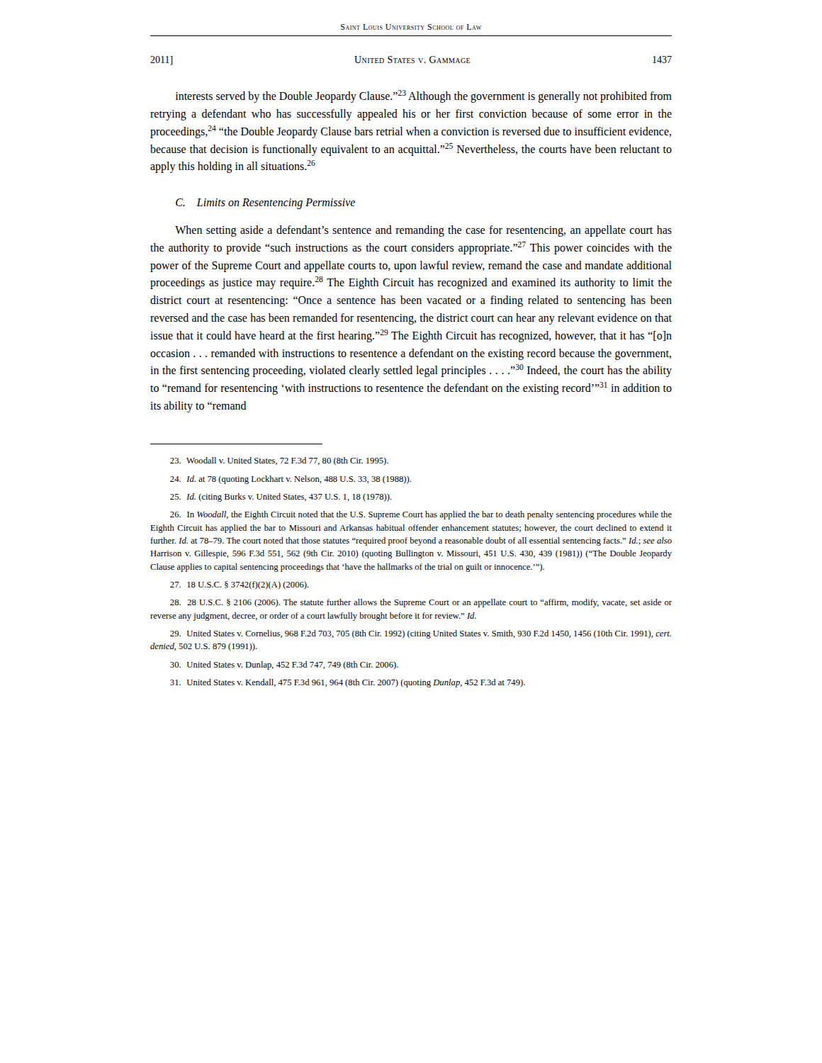Saint Louis University School of Law
2011] United States v. Gammage 1437
interests served by the Double Jeopardy Clause.”23 Although the government is generally not prohibited from retrying a defendant who has successfully appealed his or her first conviction because of some error in the proceedings,24 “the Double Jeopardy Clause bars retrial when a conviction is reversed due to insufficient evidence, because that decision is functionally equivalent to an acquittal.”25 Nevertheless, the courts have been reluctant to apply this holding in all situations.26
C. Limits on Resentencing Permissive
When setting aside a defendant’s sentence and remanding the case for resentencing, an appellate court has the authority to provide “such instructions as the court considers appropriate.”27 This power coincides with the power of the Supreme Court and appellate courts to, upon lawful review, remand the case and mandate additional proceedings as justice may require.28 The Eighth Circuit has recognized and examined its authority to limit the district court at resentencing: “Once a sentence has been vacated or a finding related to sentencing has been reversed and the case has been remanded for resentencing, the district court can hear any relevant evidence on that issue that it could have heard at the first hearing.”29 The Eighth Circuit has recognized, however, that it has “[o]n occasion . . . remanded with instructions to resentence a defendant on the existing record because the government, in the first sentencing proceeding, violated clearly settled legal principles . . . .”30 Indeed, the court has the ability to “remand for resentencing ‘with instructions to resentence the defendant on the existing record’”31 in addition to its ability to “remand
23. Woodall v. United States, 72 F.3d 77, 80 (8th Cir. 1995).
24. Id. at 78 (quoting Lockhart v. Nelson, 488 U.S. 33, 38 (1988)).
25. Id. (citing Burks v. United States, 437 U.S. 1, 18 (1978)).
26. In Woodall, the Eighth Circuit noted that the U.S. Supreme Court has applied the bar to death penalty sentencing procedures while the Eighth Circuit has applied the bar to Missouri and Arkansas habitual offender enhancement statutes; however, the court declined to extend it further. Id. at 78–79. The court noted that those statutes “required proof beyond a reasonable doubt of all essential sentencing facts.” Id.; see also Harrison v. Gillespie, 596 F.3d 551, 562 (9th Cir. 2010) (quoting Bullington v. Missouri, 451 U.S. 430, 439 (1981)) (“The Double Jeopardy Clause applies to capital sentencing proceedings that ‘have the hallmarks of the trial on guilt or innocence.’”).
27. 18 U.S.C. § 3742(f)(2)(A) (2006).
28. 28 U.S.C. § 2106 (2006). The statute further allows the Supreme Court or an appellate court to “affirm, modify, vacate, set aside or reverse any judgment, decree, or order of a court lawfully brought before it for review.” Id.
29. United States v. Cornelius, 968 F.2d 703, 705 (8th Cir. 1992) (citing United States v. Smith, 930 F.2d 1450, 1456 (10th Cir. 1991), cert. denied, 502 U.S. 879 (1991)).
30. United States v. Dunlap, 452 F.3d 747, 749 (8th Cir. 2006).
31. United States v. Kendall, 475 F.3d 961, 964 (8th Cir. 2007) (quoting Dunlap, 452 F.3d at 749).